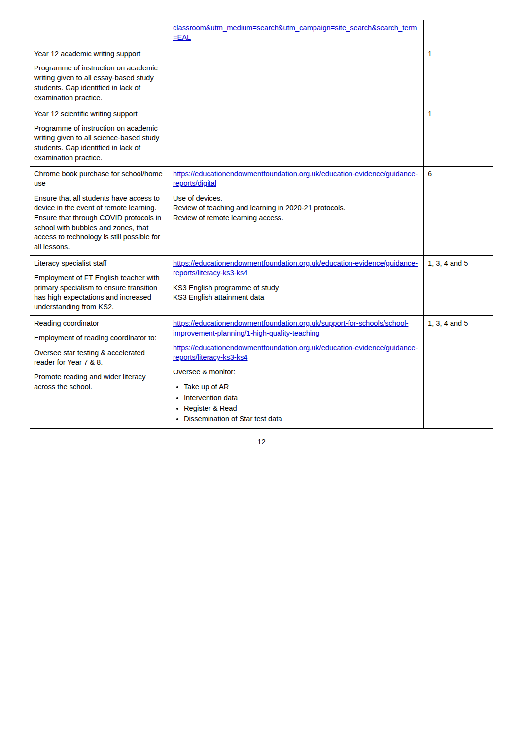| | classroom&utm_medium=search&utm_campaign=site_search&search_term=EAL | |
| Year 12 academic writing support Programme of instruction on academic writing given to all essay-based study students. Gap identified in lack of examination practice. | | 1 |
| Year 12 scientific writing support Programme of instruction on academic writing given to all science-based study students. Gap identified in lack of examination practice. | | 1 |
| Chrome book purchase for school/home use Ensure that all students have access to device in the event of remote learning. Ensure that through COVID protocols in school with bubbles and zones, that access to technology is still possible for all lessons. | https://educationendowmentfoundation.org.uk/education-evidence/guidance-reports/digital Use of devices. Review of teaching and learning in 2020-21 protocols. Review of remote learning access. | 6 |
| Literacy specialist staff Employment of FT English teacher with primary specialism to ensure transition has high expectations and increased understanding from KS2. | https://educationendowmentfoundation.org.uk/education-evidence/guidance-reports/literacy-ks3-ks4 KS3 English programme of study KS3 English attainment data | 1, 3, 4 and 5 |
| Reading coordinator Employment of reading coordinator to: Oversee star testing & accelerated reader for Year 7 & 8. Promote reading and wider literacy across the school. | https://educationendowmentfoundation.org.uk/support-for-schools/school-improvement-planning/1-high-quality-teaching https://educationendowmentfoundation.org.uk/education-evidence/guidance-reports/literacy-ks3-ks4 Oversee & monitor: Take up of AR Intervention data Register & Read Dissemination of Star test data | 1, 3, 4 and 5 |
12